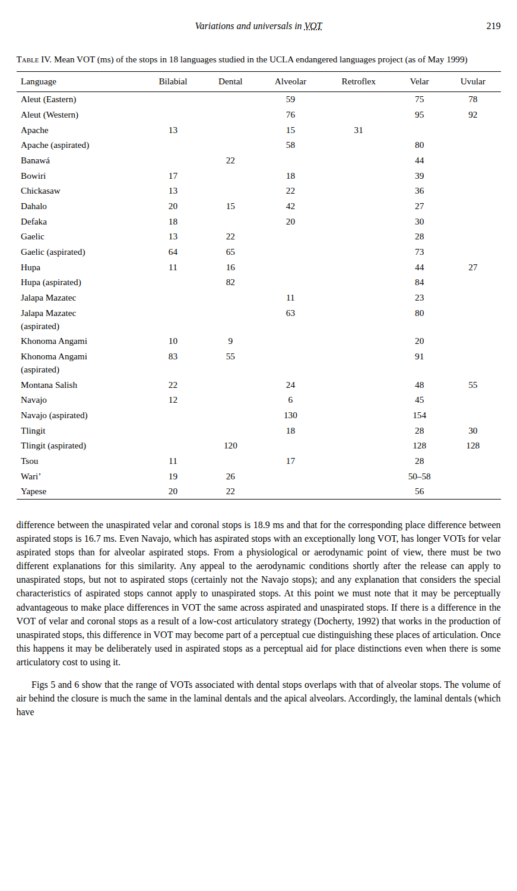Variations and universals in VOT 219
Table IV. Mean VOT (ms) of the stops in 18 languages studied in the UCLA endangered languages project (as of May 1999)
| Language | Bilabial | Dental | Alveolar | Retroflex | Velar | Uvular |
| --- | --- | --- | --- | --- | --- | --- |
| Aleut (Eastern) | | | 59 | | 75 | 78 |
| Aleut (Western) | | | 76 | | 95 | 92 |
| Apache | 13 | | 15 | 31 | | |
| Apache (aspirated) | | | 58 | | 80 | |
| Banawá | | 22 | | | 44 | |
| Bowiri | 17 | | 18 | | 39 | |
| Chickasaw | 13 | | 22 | | 36 | |
| Dahalo | 20 | 15 | 42 | | 27 | |
| Defaka | 18 | | 20 | | 30 | |
| Gaelic | 13 | 22 | | | 28 | |
| Gaelic (aspirated) | 64 | 65 | | | 73 | |
| Hupa | 11 | 16 | | | 44 | 27 |
| Hupa (aspirated) | | 82 | | | 84 | |
| Jalapa Mazatec | | | 11 | | 23 | |
| Jalapa Mazatec (aspirated) | | | 63 | | 80 | |
| Khonoma Angami | 10 | 9 | | | 20 | |
| Khonoma Angami (aspirated) | 83 | 55 | | | 91 | |
| Montana Salish | 22 | | 24 | | 48 | 55 |
| Navajo | 12 | | 6 | | 45 | |
| Navajo (aspirated) | | | 130 | | 154 | |
| Tlingit | | | 18 | | 28 | 30 |
| Tlingit (aspirated) | | 120 | | | 128 | 128 |
| Tsou | 11 | | 17 | | 28 | |
| Wari’ | 19 | 26 | | | 50–58 | |
| Yapese | 20 | 22 | | | 56 | |
difference between the unaspirated velar and coronal stops is 18.9 ms and that for the corresponding place difference between aspirated stops is 16.7 ms. Even Navajo, which has aspirated stops with an exceptionally long VOT, has longer VOTs for velar aspirated stops than for alveolar aspirated stops. From a physiological or aerodynamic point of view, there must be two different explanations for this similarity. Any appeal to the aerodynamic conditions shortly after the release can apply to unaspirated stops, but not to aspirated stops (certainly not the Navajo stops); and any explanation that considers the special characteristics of aspirated stops cannot apply to unaspirated stops. At this point we must note that it may be perceptually advantageous to make place differences in VOT the same across aspirated and unaspirated stops. If there is a difference in the VOT of velar and coronal stops as a result of a low-cost articulatory strategy (Docherty, 1992) that works in the production of unaspirated stops, this difference in VOT may become part of a perceptual cue distinguishing these places of articulation. Once this happens it may be deliberately used in aspirated stops as a perceptual aid for place distinctions even when there is some articulatory cost to using it.
Figs 5 and 6 show that the range of VOTs associated with dental stops overlaps with that of alveolar stops. The volume of air behind the closure is much the same in the laminal dentals and the apical alveolars. Accordingly, the laminal dentals (which have